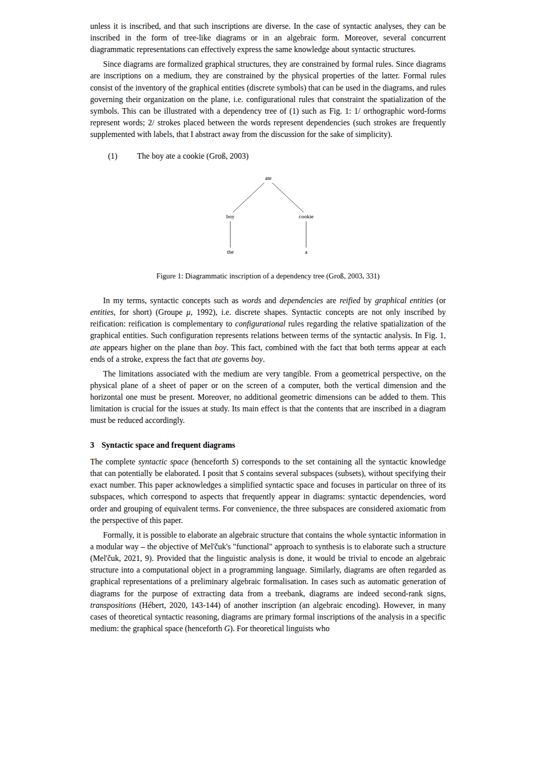unless it is inscribed, and that such inscriptions are diverse. In the case of syntactic analyses, they can be inscribed in the form of tree-like diagrams or in an algebraic form. Moreover, several concurrent diagrammatic representations can effectively express the same knowledge about syntactic structures.
Since diagrams are formalized graphical structures, they are constrained by formal rules. Since diagrams are inscriptions on a medium, they are constrained by the physical properties of the latter. Formal rules consist of the inventory of the graphical entities (discrete symbols) that can be used in the diagrams, and rules governing their organization on the plane, i.e. configurational rules that constraint the spatialization of the symbols. This can be illustrated with a dependency tree of (1) such as Fig. 1: 1/ orthographic word-forms represent words; 2/ strokes placed between the words represent dependencies (such strokes are frequently supplemented with labels, that I abstract away from the discussion for the sake of simplicity).
(1) The boy ate a cookie (Groß, 2003)
ate boy cookie the a
Figure 1: Diagrammatic inscription of a dependency tree (Groß, 2003, 331)
In my terms, syntactic concepts such as words and dependencies are reified by graphical entities (or entities, for short) (Groupe μ, 1992), i.e. discrete shapes. Syntactic concepts are not only inscribed by reification: reification is complementary to configurational rules regarding the relative spatialization of the graphical entities. Such configuration represents relations between terms of the syntactic analysis. In Fig. 1, ate appears higher on the plane than boy. This fact, combined with the fact that both terms appear at each ends of a stroke, express the fact that ate governs boy.
The limitations associated with the medium are very tangible. From a geometrical perspective, on the physical plane of a sheet of paper or on the screen of a computer, both the vertical dimension and the horizontal one must be present. Moreover, no additional geometric dimensions can be added to them. This limitation is crucial for the issues at study. Its main effect is that the contents that are inscribed in a diagram must be reduced accordingly.
3 Syntactic space and frequent diagrams
The complete syntactic space (henceforth S) corresponds to the set containing all the syntactic knowledge that can potentially be elaborated. I posit that S contains several subspaces (subsets), without specifying their exact number. This paper acknowledges a simplified syntactic space and focuses in particular on three of its subspaces, which correspond to aspects that frequently appear in diagrams: syntactic dependencies, word order and grouping of equivalent terms. For convenience, the three subspaces are considered axiomatic from the perspective of this paper.
Formally, it is possible to elaborate an algebraic structure that contains the whole syntactic information in a modular way – the objective of Mel'čuk's "functional" approach to synthesis is to elaborate such a structure (Mel'čuk, 2021, 9). Provided that the linguistic analysis is done, it would be trivial to encode an algebraic structure into a computational object in a programming language. Similarly, diagrams are often regarded as graphical representations of a preliminary algebraic formalisation. In cases such as automatic generation of diagrams for the purpose of extracting data from a treebank, diagrams are indeed second-rank signs, transpositions (Hébert, 2020, 143-144) of another inscription (an algebraic encoding). However, in many cases of theoretical syntactic reasoning, diagrams are primary formal inscriptions of the analysis in a specific medium: the graphical space (henceforth G). For theoretical linguists who